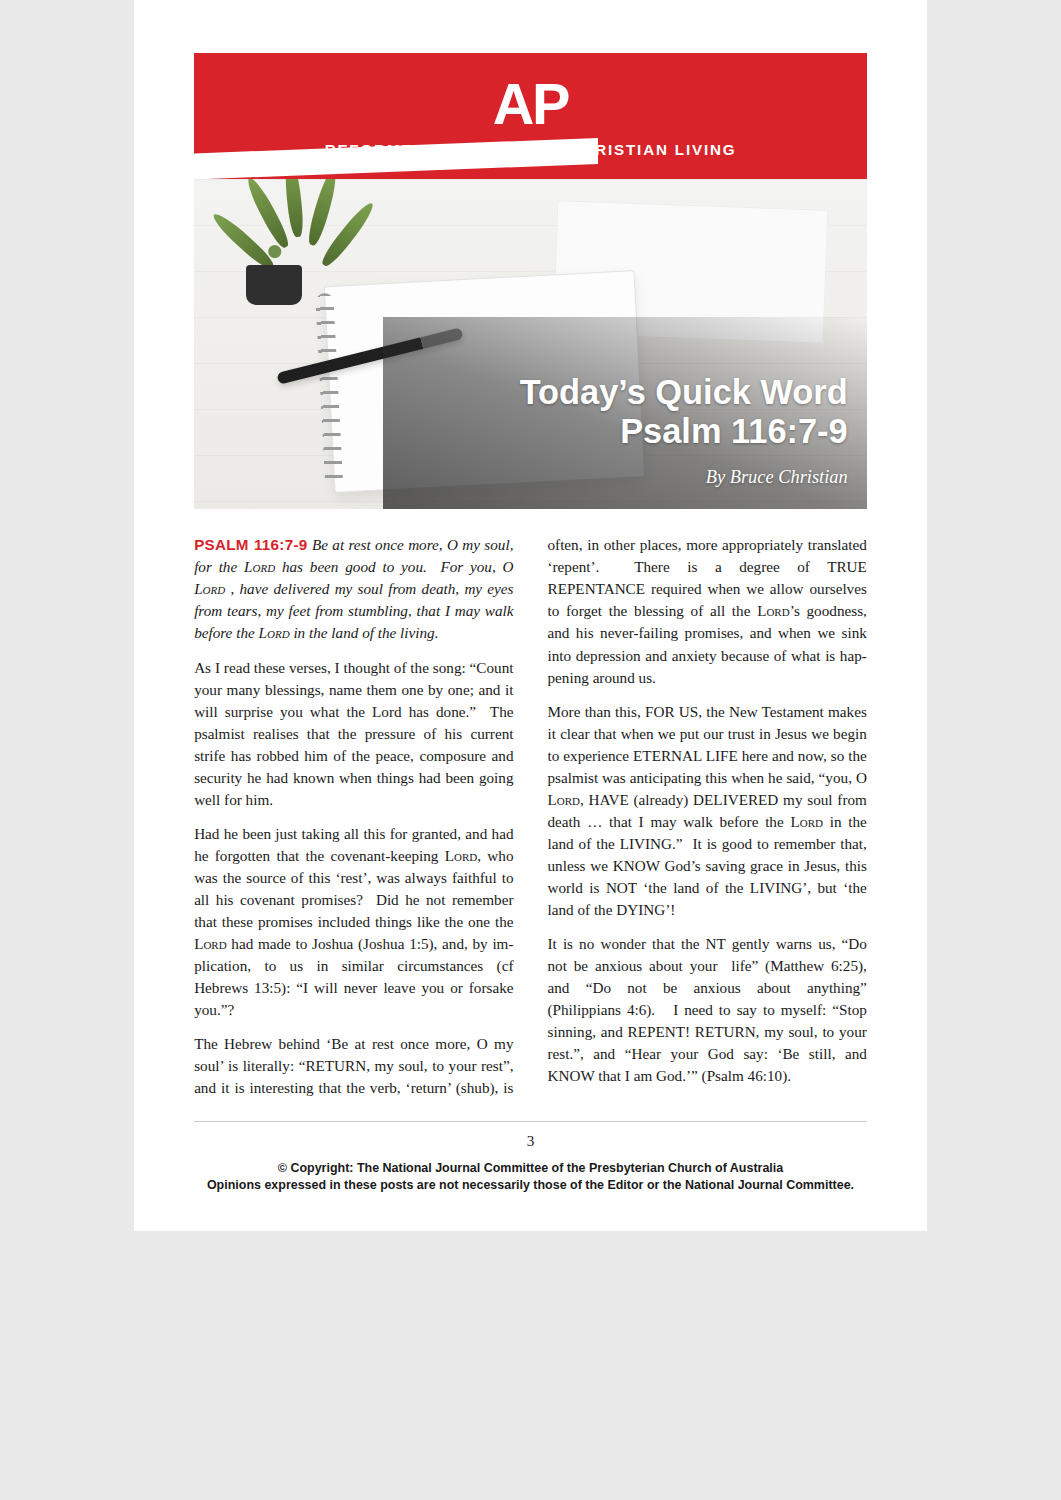AP
Reformed Thought for Christian Living
Today’s Quick Word
Psalm 116:7-9
By Bruce Christian
PSALM 116:7-9 Be at rest once more, O my soul, for the Lord has been good to you. For you, O Lord , have delivered my soul from death, my eyes from tears, my feet from stumbling, that I may walk before the Lord in the land of the living.
As I read these verses, I thought of the song: “Count your many blessings, name them one by one; and it will surprise you what the Lord has done.” The psalmist realises that the pressure of his current strife has robbed him of the peace, composure and security he had known when things had been going well for him.
Had he been just taking all this for granted, and had he forgotten that the covenant-keeping Lord, who was the source of this ‘rest’, was always faithful to all his covenant promises? Did he not remember that these promises included things like the one the Lord had made to Joshua (Joshua 1:5), and, by implication, to us in similar circumstances (cf Hebrews 13:5): “I will never leave you or forsake you.”?
The Hebrew behind ‘Be at rest once more, O my soul’ is literally: “RETURN, my soul, to your rest”, and it is interesting that the verb, ‘return’ (shub), is often, in other places, more appropriately translated ‘repent’. There is a degree of TRUE REPENTANCE required when we allow ourselves to forget the blessing of all the Lord’s goodness, and his never-failing promises, and when we sink into depression and anxiety because of what is happening around us.
More than this, FOR US, the New Testament makes it clear that when we put our trust in Jesus we begin to experience ETERNAL LIFE here and now, so the psalmist was anticipating this when he said, “you, O Lord, HAVE (already) DELIVERED my soul from death … that I may walk before the Lord in the land of the LIVING.” It is good to remember that, unless we KNOW God’s saving grace in Jesus, this world is NOT ‘the land of the LIVING’, but ‘the land of the DYING’!
It is no wonder that the NT gently warns us, “Do not be anxious about your life” (Matthew 6:25), and “Do not be anxious about anything” (Philippians 4:6). I need to say to myself: “Stop sinning, and REPENT! RETURN, my soul, to your rest.”, and “Hear your God say: ‘Be still, and KNOW that I am God.’” (Psalm 46:10).
3
© Copyright: The National Journal Committee of the Presbyterian Church of Australia
Opinions expressed in these posts are not necessarily those of the Editor or the National Journal Committee.